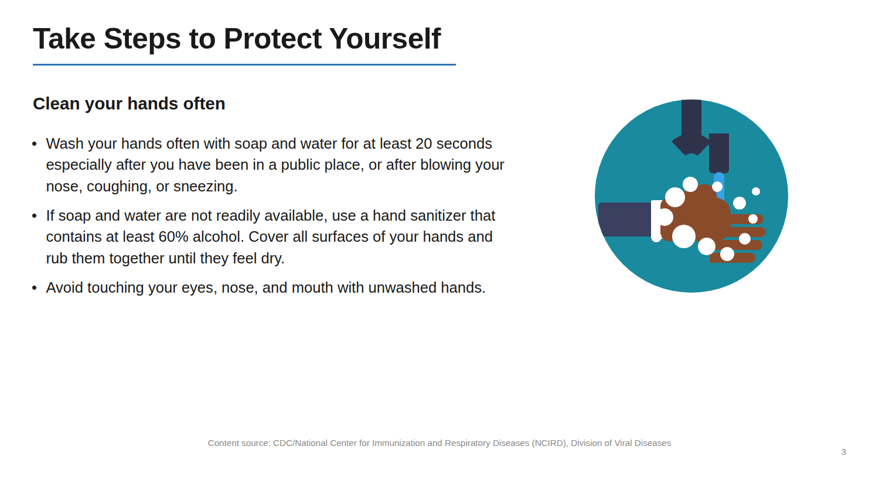Take Steps to Protect Yourself
Clean your hands often
Wash your hands often with soap and water for at least 20 seconds especially after you have been in a public place, or after blowing your nose, coughing, or sneezing.
If soap and water are not readily available, use a hand sanitizer that contains at least 60% alcohol. Cover all surfaces of your hands and rub them together until they feel dry.
Avoid touching your eyes, nose, and mouth with unwashed hands.
Content source: CDC/National Center for Immunization and Respiratory Diseases (NCIRD), Division of Viral Diseases
3